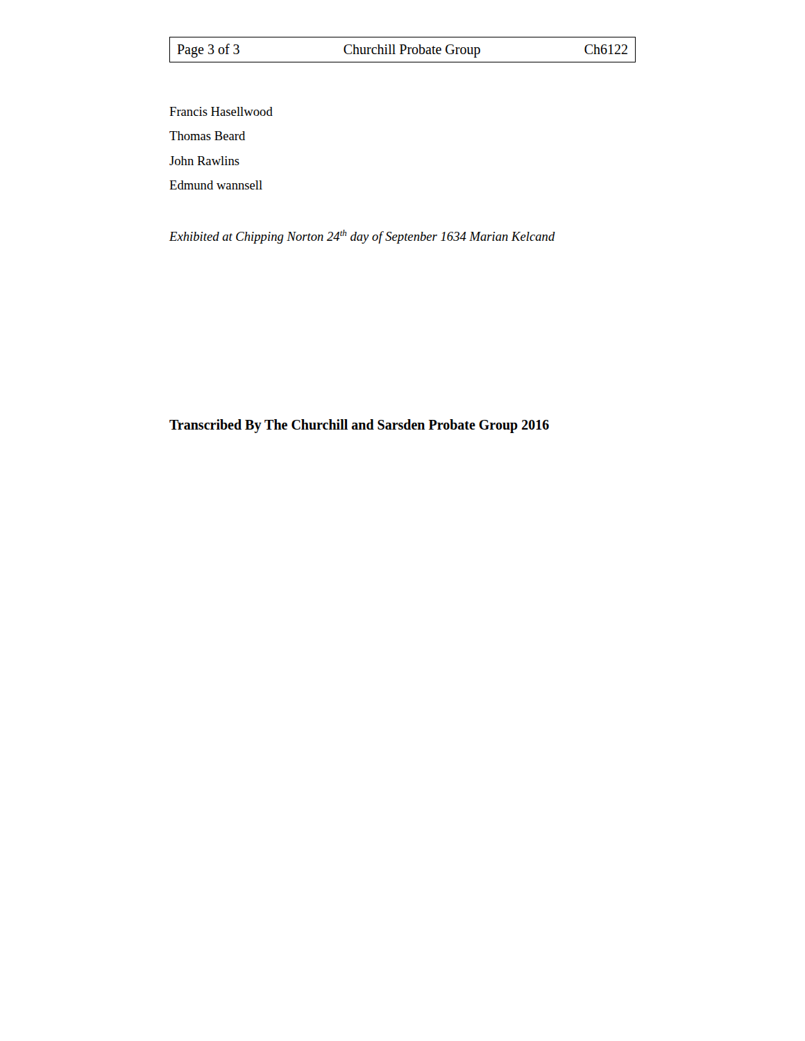Page 3 of 3 Churchill Probate Group Ch6122
Francis Hasellwood
Thomas Beard
John Rawlins
Edmund wannsell
Exhibited at Chipping Norton 24th day of Septenber 1634 Marian Kelcand
Transcribed By The Churchill and Sarsden Probate Group 2016